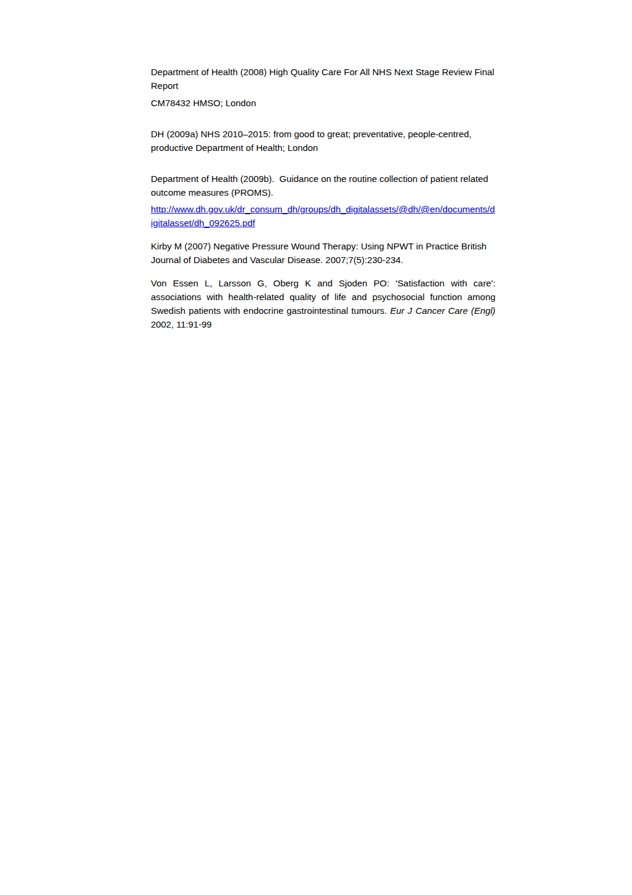Department of Health (2008) High Quality Care For All NHS Next Stage Review Final Report
CM78432 HMSO; London
DH (2009a) NHS 2010–2015: from good to great; preventative, people-centred, productive Department of Health; London
Department of Health (2009b). Guidance on the routine collection of patient related outcome measures (PROMS).
http://www.dh.gov.uk/dr_consum_dh/groups/dh_digitalassets/@dh/@en/documents/digitalasset/dh_092625.pdf
Kirby M (2007) Negative Pressure Wound Therapy: Using NPWT in Practice British Journal of Diabetes and Vascular Disease. 2007;7(5):230-234.
Von Essen L, Larsson G, Oberg K and Sjoden PO: 'Satisfaction with care': associations with health-related quality of life and psychosocial function among Swedish patients with endocrine gastrointestinal tumours. Eur J Cancer Care (Engl) 2002, 11:91-99